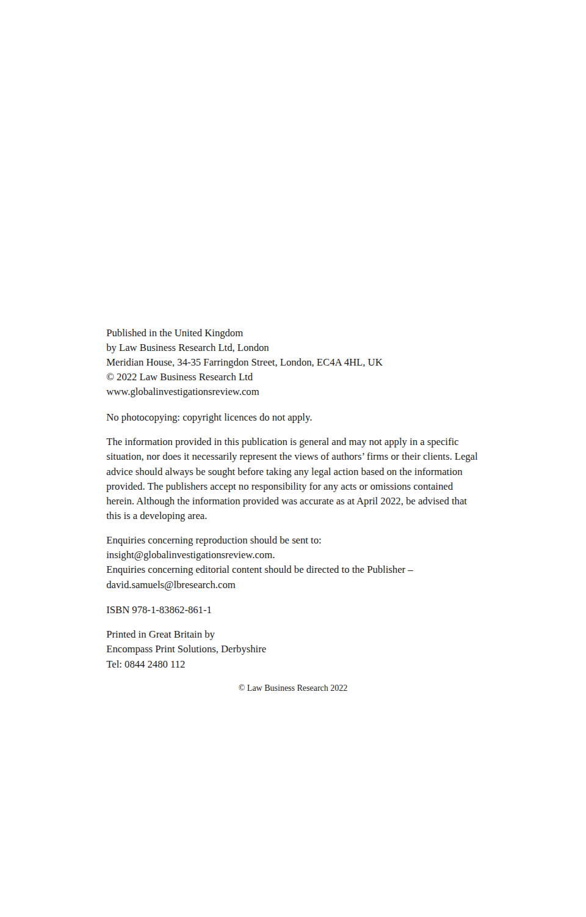Published in the United Kingdom
by Law Business Research Ltd, London
Meridian House, 34-35 Farringdon Street, London, EC4A 4HL, UK
© 2022 Law Business Research Ltd
www.globalinvestigationsreview.com
No photocopying: copyright licences do not apply.
The information provided in this publication is general and may not apply in a specific situation, nor does it necessarily represent the views of authors’ firms or their clients. Legal advice should always be sought before taking any legal action based on the information provided. The publishers accept no responsibility for any acts or omissions contained herein. Although the information provided was accurate as at April 2022, be advised that this is a developing area.
Enquiries concerning reproduction should be sent to: insight@globalinvestigationsreview.com.
Enquiries concerning editorial content should be directed to the Publisher –
david.samuels@lbresearch.com
ISBN 978-1-83862-861-1
Printed in Great Britain by
Encompass Print Solutions, Derbyshire
Tel: 0844 2480 112
© Law Business Research 2022